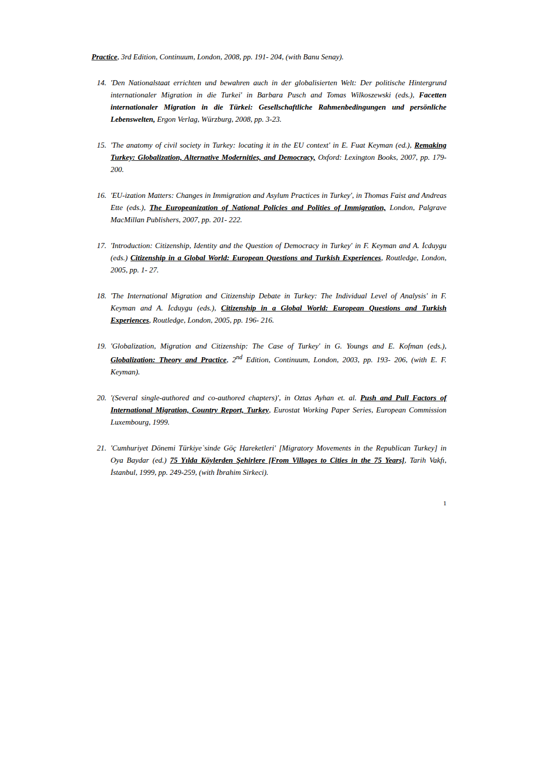Practice, 3rd Edition, Continuum, London, 2008, pp. 191- 204, (with Banu Senay).
'Den Nationalstaat errichten und bewahren auch in der globalisierten Welt: Der politische Hintergrund internationaler Migration in die Turkei' in Barbara Pusch and Tomas Wilkoszewski (eds.), Facetten internationaler Migration in die Türkei: Gesellschaftliche Rahmenbedingungen und persönliche Lebenswelten, Ergon Verlag, Würzburg, 2008, pp. 3-23.
'The anatomy of civil society in Turkey: locating it in the EU context' in E. Fuat Keyman (ed.), Remaking Turkey: Globalization, Alternative Modernities, and Democracy, Oxford: Lexington Books, 2007, pp. 179- 200.
'EU-ization Matters: Changes in Immigration and Asylum Practices in Turkey', in Thomas Faist and Andreas Ette (eds.), The Europeanization of National Policies and Polities of Immigration, London, Palgrave MacMillan Publishers, 2007, pp. 201- 222.
'Introduction: Citizenship, Identity and the Question of Democracy in Turkey' in F. Keyman and A. İcduygu (eds.) Citizenship in a Global World: European Questions and Turkish Experiences, Routledge, London, 2005, pp. 1- 27.
'The International Migration and Citizenship Debate in Turkey: The Individual Level of Analysis' in F. Keyman and A. İcduygu (eds.), Citizenship in a Global World: European Questions and Turkish Experiences, Routledge, London, 2005, pp. 196- 216.
'Globalization, Migration and Citizenship: The Case of Turkey' in G. Youngs and E. Kofman (eds.), Globalization: Theory and Practice, 2nd Edition, Continuum, London, 2003, pp. 193- 206, (with E. F. Keyman).
'(Several single-authored and co-authored chapters)', in Oztas Ayhan et. al. Push and Pull Factors of International Migration, Country Report, Turkey, Eurostat Working Paper Series, European Commission Luxembourg, 1999.
'Cumhuriyet Dönemi Türkiye`sinde Göç Hareketleri' [Migratory Movements in the Republican Turkey] in Oya Baydar (ed.) 75 Yılda Köylerden Şehirlere [From Villages to Cities in the 75 Years], Tarih Vakfı, İstanbul, 1999, pp. 249-259, (with İbrahim Sirkeci).
1